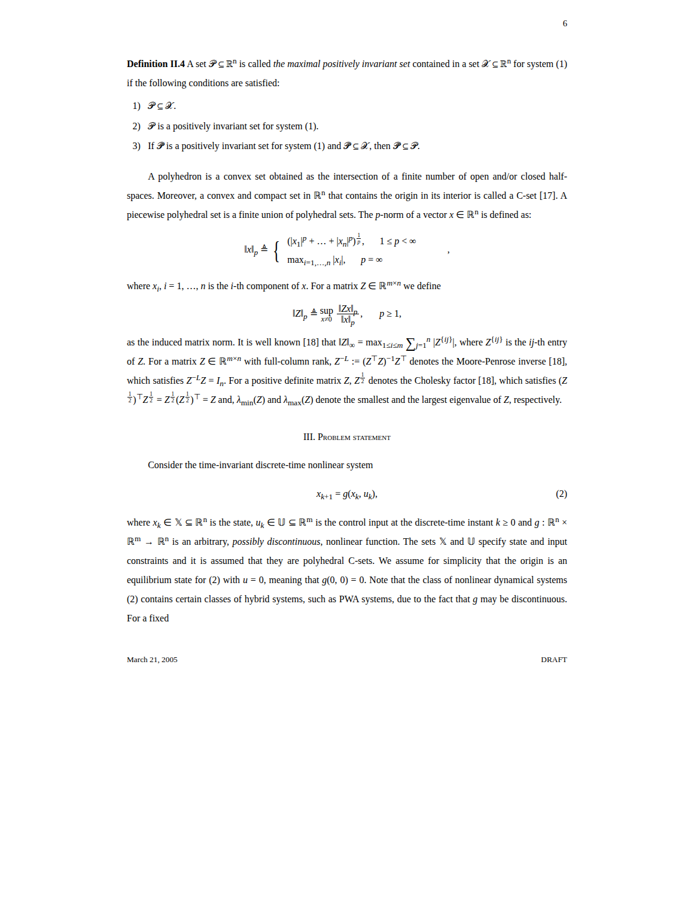6
Definition II.4 A set 𝒫 ⊆ ℝn is called the maximal positively invariant set contained in a set 𝒳 ⊆ ℝn for system (1) if the following conditions are satisfied:
𝒫 ⊆ 𝒳.
𝒫 is a positively invariant set for system (1).
If 𝒫̃ is a positively invariant set for system (1) and 𝒫̃ ⊆ 𝒳, then 𝒫̃ ⊆ 𝒫.
A polyhedron is a convex set obtained as the intersection of a finite number of open and/or closed half-spaces. Moreover, a convex and compact set in ℝn that contains the origin in its interior is called a C-set [17]. A piecewise polyhedral set is a finite union of polyhedral sets. The p-norm of a vector x ∈ ℝn is defined as:
‖x‖p ≜ { (|x1|p + … + |xn|p)1 p,1 ≤ p < ∞
maxi=1,…,n |xi|,p = ∞ ,
where xi, i = 1, …, n is the i-th component of x. For a matrix Z ∈ ℝm×n we define
‖Z‖p ≜ sup x≠0 ‖Zx‖p‖x‖p, p ≥ 1,
as the induced matrix norm. It is well known [18] that ‖Z‖∞ = max1≤i≤m ∑j=1n |Z{ij}|, where Z{ij} is the ij-th entry of Z. For a matrix Z ∈ ℝm×n with full-column rank, Z−L := (Z⊤Z)−1Z⊤ denotes the Moore-Penrose inverse [18], which satisfies Z−LZ = In. For a positive definite matrix Z, Z12 denotes the Cholesky factor [18], which satisfies (Z12)⊤Z12 = Z12(Z12)⊤ = Z and, λmin(Z) and λmax(Z) denote the smallest and the largest eigenvalue of Z, respectively.
III. Problem statement
Consider the time-invariant discrete-time nonlinear system
xk+1 = g(xk, uk), (2)
where xk ∈ 𝕏 ⊆ ℝn is the state, uk ∈ 𝕌 ⊆ ℝm is the control input at the discrete-time instant k ≥ 0 and g : ℝn × ℝm → ℝn is an arbitrary, possibly discontinuous, nonlinear function. The sets 𝕏 and 𝕌 specify state and input constraints and it is assumed that they are polyhedral C-sets. We assume for simplicity that the origin is an equilibrium state for (2) with u = 0, meaning that g(0, 0) = 0. Note that the class of nonlinear dynamical systems (2) contains certain classes of hybrid systems, such as PWA systems, due to the fact that g may be discontinuous. For a fixed
March 21, 2005 DRAFT